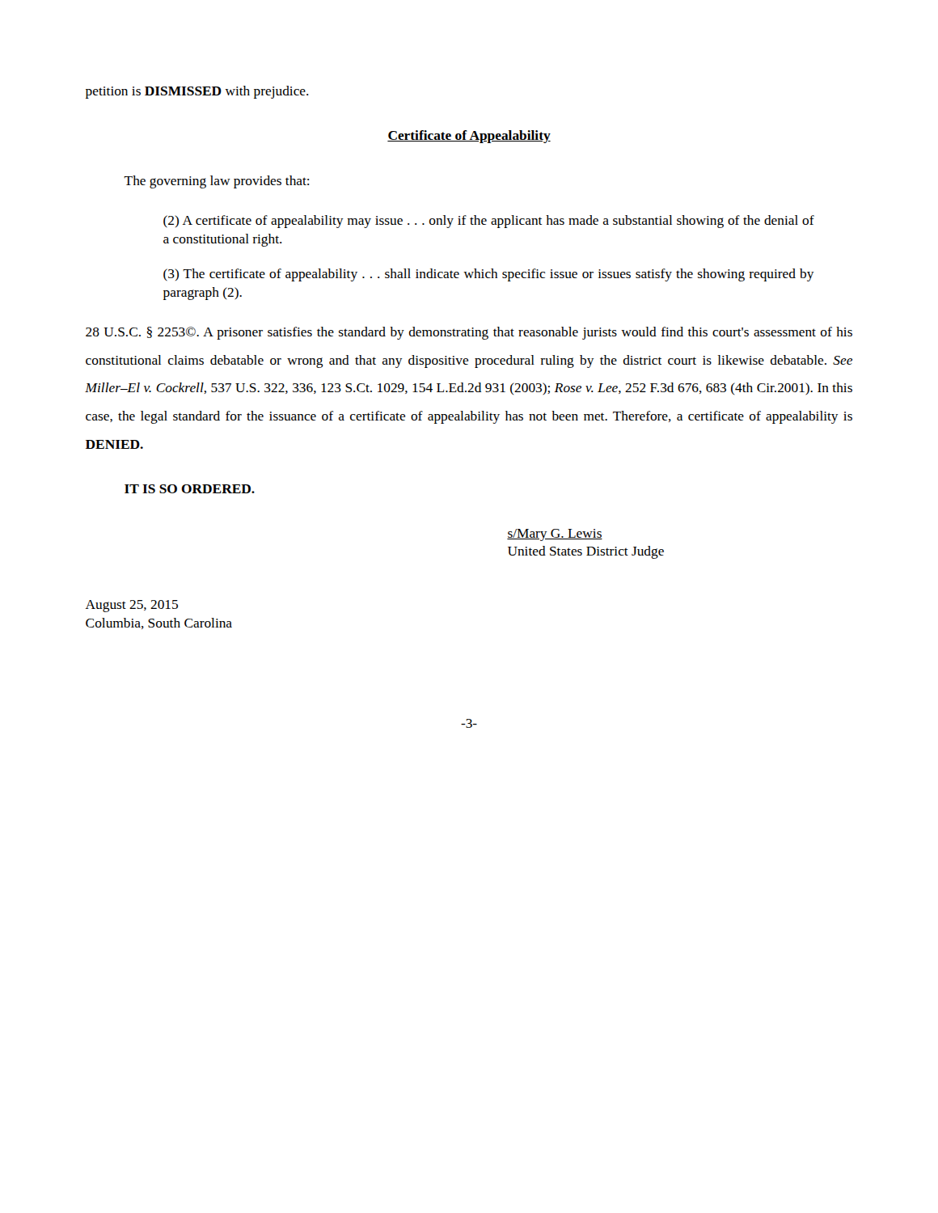petition is DISMISSED with prejudice.
Certificate of Appealability
The governing law provides that:
(2) A certificate of appealability may issue . . . only if the applicant has made a substantial showing of the denial of a constitutional right.
(3) The certificate of appealability . . . shall indicate which specific issue or issues satisfy the showing required by paragraph (2).
28 U.S.C. § 2253©. A prisoner satisfies the standard by demonstrating that reasonable jurists would find this court's assessment of his constitutional claims debatable or wrong and that any dispositive procedural ruling by the district court is likewise debatable. See Miller–El v. Cockrell, 537 U.S. 322, 336, 123 S.Ct. 1029, 154 L.Ed.2d 931 (2003); Rose v. Lee, 252 F.3d 676, 683 (4th Cir.2001). In this case, the legal standard for the issuance of a certificate of appealability has not been met. Therefore, a certificate of appealability is DENIED.
IT IS SO ORDERED.
s/Mary G. Lewis
United States District Judge
August 25, 2015
Columbia, South Carolina
-3-